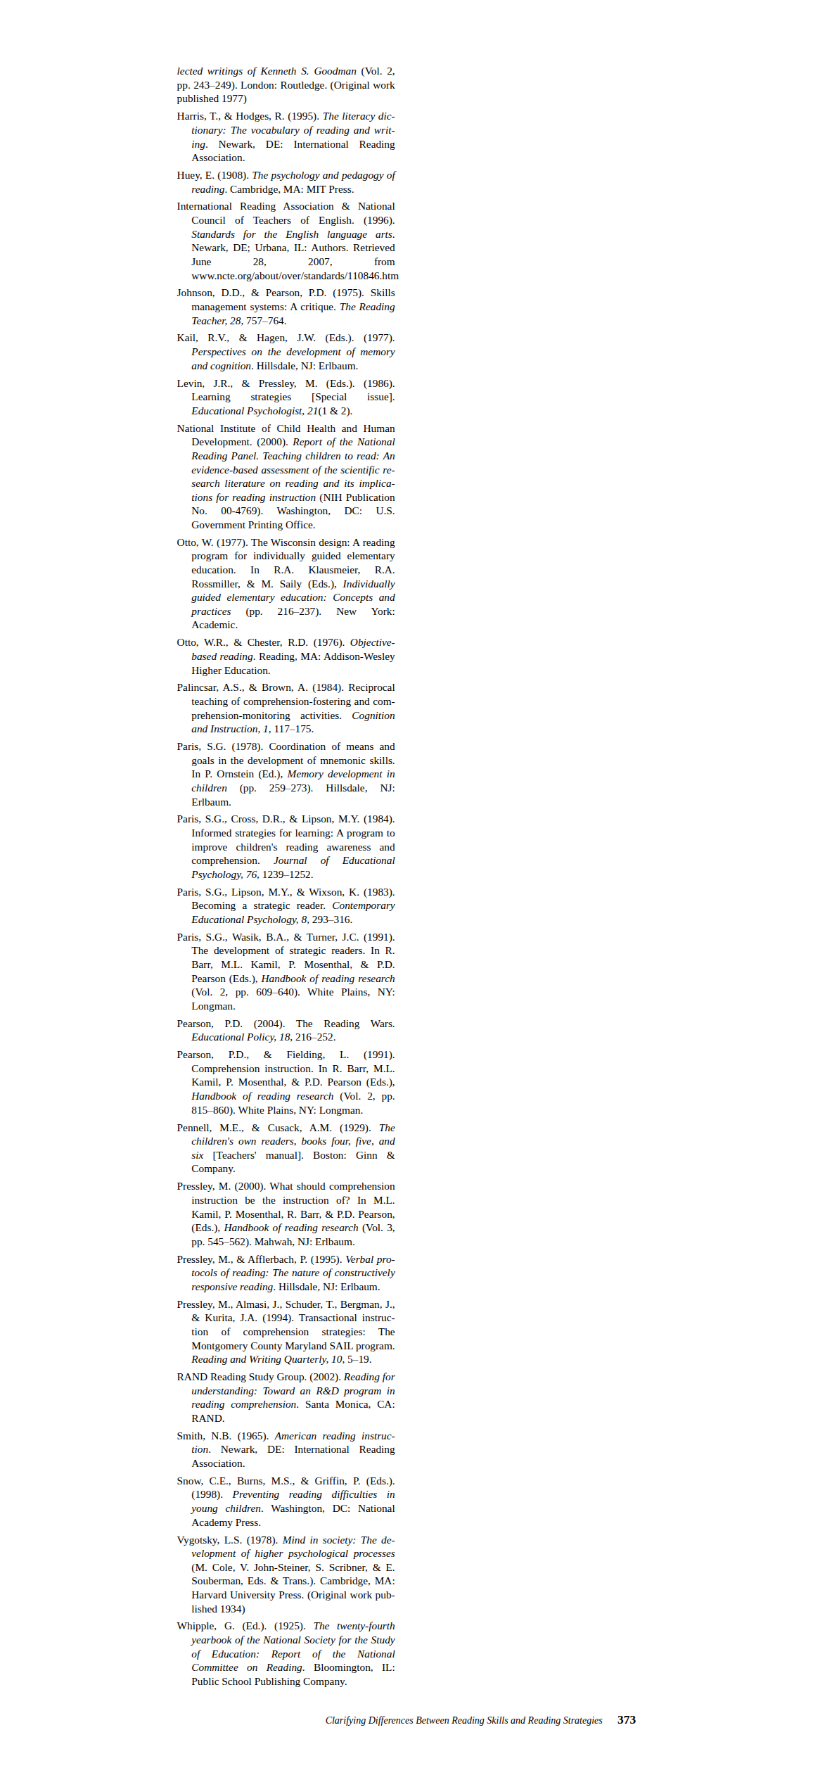lected writings of Kenneth S. Goodman (Vol. 2, pp. 243–249). London: Routledge. (Original work published 1977)
Harris, T., & Hodges, R. (1995). The literacy dictionary: The vocabulary of reading and writing. Newark, DE: International Reading Association.
Huey, E. (1908). The psychology and pedagogy of reading. Cambridge, MA: MIT Press.
International Reading Association & National Council of Teachers of English. (1996). Standards for the English language arts. Newark, DE; Urbana, IL: Authors. Retrieved June 28, 2007, from www.ncte.org/about/over/standards/110846.htm
Johnson, D.D., & Pearson, P.D. (1975). Skills management systems: A critique. The Reading Teacher, 28, 757–764.
Kail, R.V., & Hagen, J.W. (Eds.). (1977). Perspectives on the development of memory and cognition. Hillsdale, NJ: Erlbaum.
Levin, J.R., & Pressley, M. (Eds.). (1986). Learning strategies [Special issue]. Educational Psychologist, 21(1 & 2).
National Institute of Child Health and Human Development. (2000). Report of the National Reading Panel. Teaching children to read: An evidence-based assessment of the scientific research literature on reading and its implications for reading instruction (NIH Publication No. 00-4769). Washington, DC: U.S. Government Printing Office.
Otto, W. (1977). The Wisconsin design: A reading program for individually guided elementary education. In R.A. Klausmeier, R.A. Rossmiller, & M. Saily (Eds.), Individually guided elementary education: Concepts and practices (pp. 216–237). New York: Academic.
Otto, W.R., & Chester, R.D. (1976). Objective-based reading. Reading, MA: Addison-Wesley Higher Education.
Palincsar, A.S., & Brown, A. (1984). Reciprocal teaching of comprehension-fostering and comprehension-monitoring activities. Cognition and Instruction, 1, 117–175.
Paris, S.G. (1978). Coordination of means and goals in the development of mnemonic skills. In P. Ornstein (Ed.), Memory development in children (pp. 259–273). Hillsdale, NJ: Erlbaum.
Paris, S.G., Cross, D.R., & Lipson, M.Y. (1984). Informed strategies for learning: A program to improve children's reading awareness and comprehension. Journal of Educational Psychology, 76, 1239–1252.
Paris, S.G., Lipson, M.Y., & Wixson, K. (1983). Becoming a strategic reader. Contemporary Educational Psychology, 8, 293–316.
Paris, S.G., Wasik, B.A., & Turner, J.C. (1991). The development of strategic readers. In R. Barr, M.L. Kamil, P. Mosenthal, & P.D. Pearson (Eds.), Handbook of reading research (Vol. 2, pp. 609–640). White Plains, NY: Longman.
Pearson, P.D. (2004). The Reading Wars. Educational Policy, 18, 216–252.
Pearson, P.D., & Fielding, L. (1991). Comprehension instruction. In R. Barr, M.L. Kamil, P. Mosenthal, & P.D. Pearson (Eds.), Handbook of reading research (Vol. 2, pp. 815–860). White Plains, NY: Longman.
Pennell, M.E., & Cusack, A.M. (1929). The children's own readers, books four, five, and six [Teachers' manual]. Boston: Ginn & Company.
Pressley, M. (2000). What should comprehension instruction be the instruction of? In M.L. Kamil, P. Mosenthal, R. Barr, & P.D. Pearson, (Eds.), Handbook of reading research (Vol. 3, pp. 545–562). Mahwah, NJ: Erlbaum.
Pressley, M., & Afflerbach, P. (1995). Verbal protocols of reading: The nature of constructively responsive reading. Hillsdale, NJ: Erlbaum.
Pressley, M., Almasi, J., Schuder, T., Bergman, J., & Kurita, J.A. (1994). Transactional instruction of comprehension strategies: The Montgomery County Maryland SAIL program. Reading and Writing Quarterly, 10, 5–19.
RAND Reading Study Group. (2002). Reading for understanding: Toward an R&D program in reading comprehension. Santa Monica, CA: RAND.
Smith, N.B. (1965). American reading instruction. Newark, DE: International Reading Association.
Snow, C.E., Burns, M.S., & Griffin, P. (Eds.). (1998). Preventing reading difficulties in young children. Washington, DC: National Academy Press.
Vygotsky, L.S. (1978). Mind in society: The development of higher psychological processes (M. Cole, V. John-Steiner, S. Scribner, & E. Souberman, Eds. & Trans.). Cambridge, MA: Harvard University Press. (Original work published 1934)
Whipple, G. (Ed.). (1925). The twenty-fourth yearbook of the National Society for the Study of Education: Report of the National Committee on Reading. Bloomington, IL: Public School Publishing Company.
Clarifying Differences Between Reading Skills and Reading Strategies373